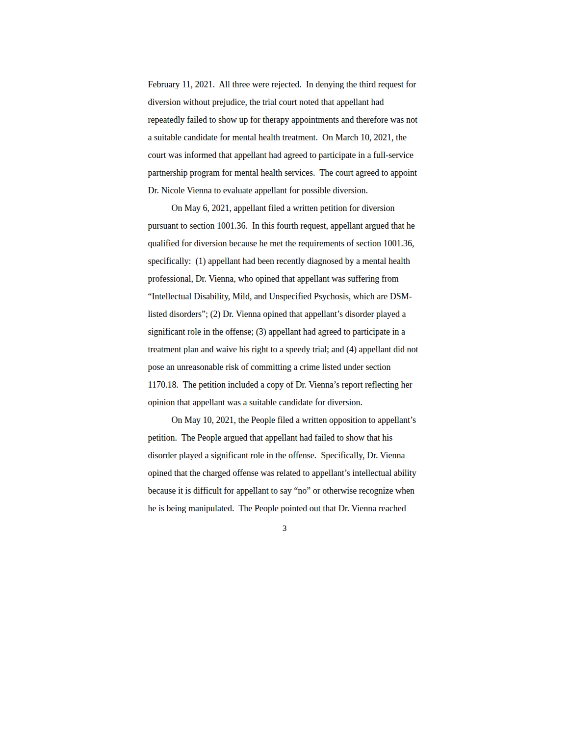February 11, 2021. All three were rejected. In denying the third request for diversion without prejudice, the trial court noted that appellant had repeatedly failed to show up for therapy appointments and therefore was not a suitable candidate for mental health treatment. On March 10, 2021, the court was informed that appellant had agreed to participate in a full-service partnership program for mental health services. The court agreed to appoint Dr. Nicole Vienna to evaluate appellant for possible diversion.
On May 6, 2021, appellant filed a written petition for diversion pursuant to section 1001.36. In this fourth request, appellant argued that he qualified for diversion because he met the requirements of section 1001.36, specifically: (1) appellant had been recently diagnosed by a mental health professional, Dr. Vienna, who opined that appellant was suffering from “Intellectual Disability, Mild, and Unspecified Psychosis, which are DSM-listed disorders”; (2) Dr. Vienna opined that appellant’s disorder played a significant role in the offense; (3) appellant had agreed to participate in a treatment plan and waive his right to a speedy trial; and (4) appellant did not pose an unreasonable risk of committing a crime listed under section 1170.18. The petition included a copy of Dr. Vienna’s report reflecting her opinion that appellant was a suitable candidate for diversion.
On May 10, 2021, the People filed a written opposition to appellant’s petition. The People argued that appellant had failed to show that his disorder played a significant role in the offense. Specifically, Dr. Vienna opined that the charged offense was related to appellant’s intellectual ability because it is difficult for appellant to say “no” or otherwise recognize when he is being manipulated. The People pointed out that Dr. Vienna reached
3